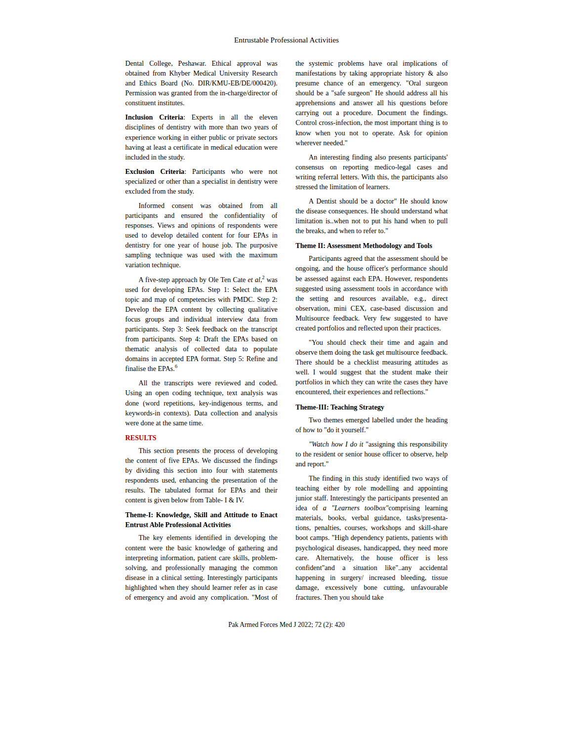Entrustable Professional Activities
Dental College, Peshawar. Ethical approval was obtained from Khyber Medical University Research and Ethics Board (No. DIR/KMU-EB/DE/000420). Permission was granted from the in-charge/director of constituent institutes.
Inclusion Criteria: Experts in all the eleven disciplines of dentistry with more than two years of experience working in either public or private sectors having at least a certificate in medical education were included in the study.
Exclusion Criteria: Participants who were not specialized or other than a specialist in dentistry were excluded from the study.
Informed consent was obtained from all participants and ensured the confidentiality of responses. Views and opinions of respondents were used to develop detailed content for four EPAs in dentistry for one year of house job. The purposive sampling technique was used with the maximum variation technique.
A five-step approach by Ole Ten Cate et al,2 was used for developing EPAs. Step 1: Select the EPA topic and map of competencies with PMDC. Step 2: Develop the EPA content by collecting qualitative focus groups and individual interview data from participants. Step 3: Seek feedback on the transcript from participants. Step 4: Draft the EPAs based on thematic analysis of collected data to populate domains in accepted EPA format. Step 5: Refine and finalise the EPAs.6
All the transcripts were reviewed and coded. Using an open coding technique, text analysis was done (word repetitions, key-indigenous terms, and keywords-in contexts). Data collection and analysis were done at the same time.
RESULTS
This section presents the process of developing the content of five EPAs. We discussed the findings by dividing this section into four with statements respondents used, enhancing the presentation of the results. The tabulated format for EPAs and their content is given below from Table- I & IV.
Theme-I: Knowledge, Skill and Attitude to Enact Entrust Able Professional Activities
The key elements identified in developing the content were the basic knowledge of gathering and interpreting information, patient care skills, problem-solving, and professionally managing the common disease in a clinical setting. Interestingly participants highlighted when they should learner refer as in case of emergency and avoid any complication. "Most of the systemic problems have oral implications of manifestations by taking appropriate history & also presume chance of an emergency. "Oral surgeon should be a "safe surgeon" He should address all his apprehensions and answer all his questions before carrying out a procedure. Document the findings. Control cross-infection, the most important thing is to know when you not to operate. Ask for opinion wherever needed."
An interesting finding also presents participants' consensus on reporting medico-legal cases and writing referral letters. With this, the participants also stressed the limitation of learners.
A Dentist should be a doctor" He should know the disease consequences. He should understand what limitation is..when not to put his hand when to pull the breaks, and when to refer to."
Theme II: Assessment Methodology and Tools
Participants agreed that the assessment should be ongoing, and the house officer's performance should be assessed against each EPA. However, respondents suggested using assessment tools in accordance with the setting and resources available, e.g., direct observation, mini CEX, case-based discussion and Multisource feedback. Very few suggested to have created portfolios and reflected upon their practices.
"You should check their time and again and observe them doing the task get multisource feedback. There should be a checklist measuring attitudes as well. I would suggest that the student make their portfolios in which they can write the cases they have encountered, their experiences and reflections."
Theme-III: Teaching Strategy
Two themes emerged labelled under the heading of how to "do it yourself."
"Watch how I do it "assigning this responsibility to the resident or senior house officer to observe, help and report."
The finding in this study identified two ways of teaching either by role modelling and appointing junior staff. Interestingly the participants presented an idea of a "Learners toolbox"comprising learning materials, books, verbal guidance, tasks/presenta-tions, penalties, courses, workshops and skill-share boot camps. "High dependency patients, patients with psychological diseases, handicapped, they need more care. Alternatively, the house officer is less confident"and a situation like"..any accidental happening in surgery/ increased bleeding, tissue damage, excessively bone cutting, unfavourable fractures. Then you should take
Pak Armed Forces Med J 2022; 72 (2): 420